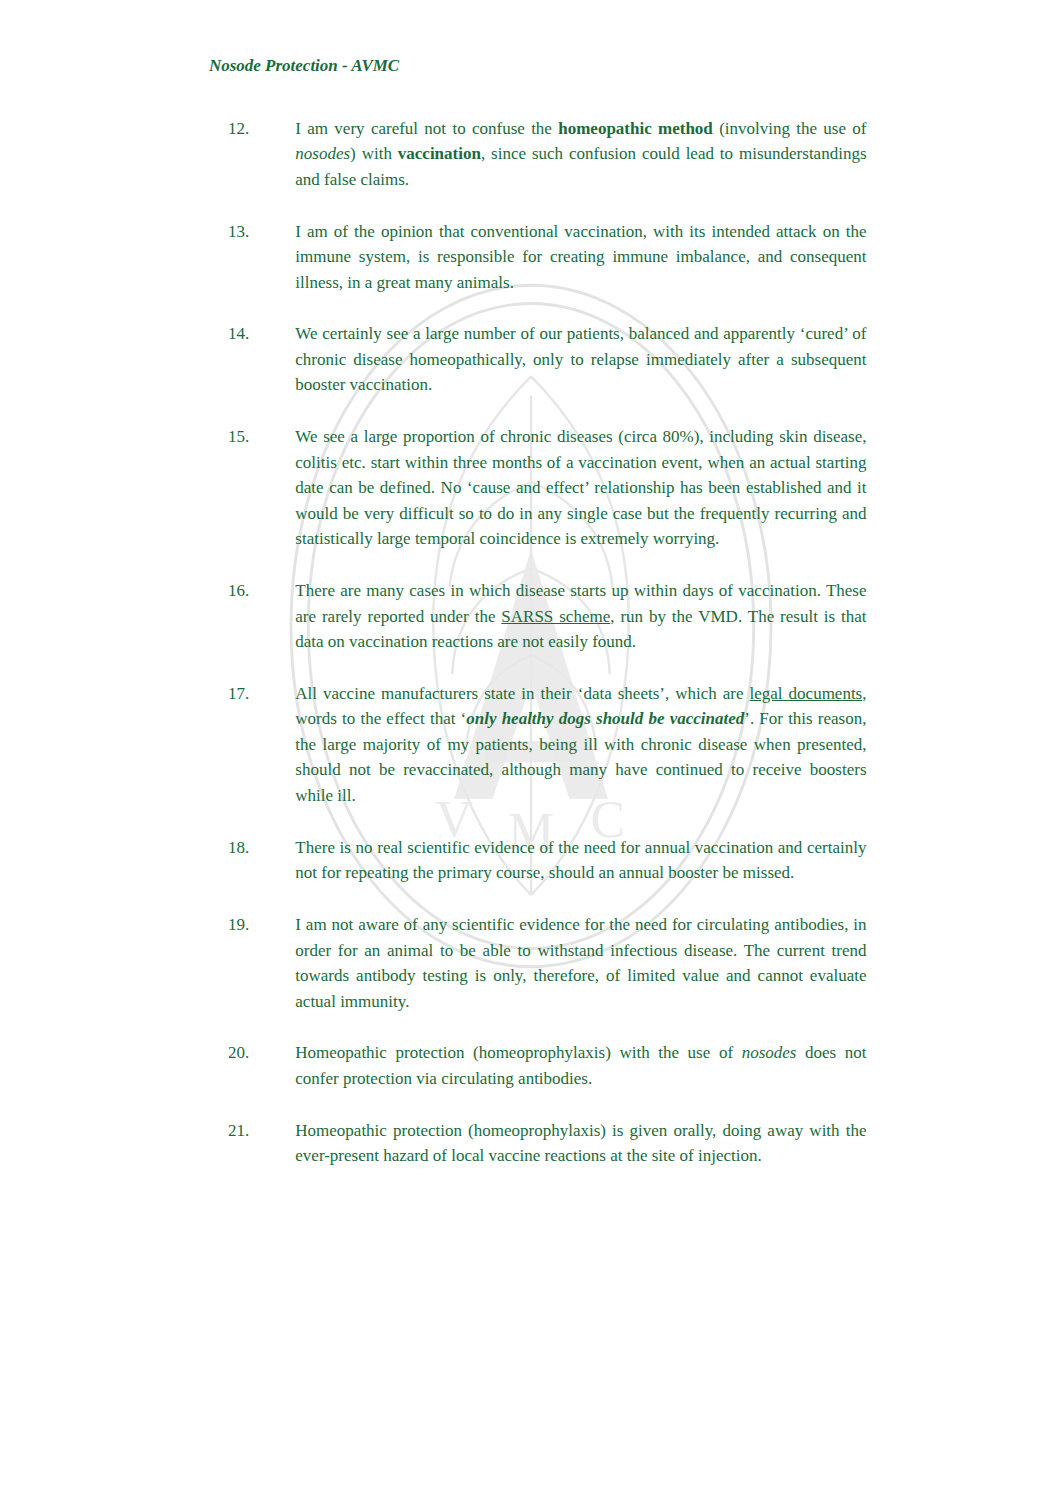V M C
Nosode Protection - AVMC
I am very careful not to confuse the homeopathic method (involving the use of nosodes) with vaccination, since such confusion could lead to misunderstandings and false claims.
I am of the opinion that conventional vaccination, with its intended attack on the immune system, is responsible for creating immune imbalance, and consequent illness, in a great many animals.
We certainly see a large number of our patients, balanced and apparently ‘cured’ of chronic disease homeopathically, only to relapse immediately after a subsequent booster vaccination.
We see a large proportion of chronic diseases (circa 80%), including skin disease, colitis etc. start within three months of a vaccination event, when an actual starting date can be defined. No ‘cause and effect’ relationship has been established and it would be very difficult so to do in any single case but the frequently recurring and statistically large temporal coincidence is extremely worrying.
There are many cases in which disease starts up within days of vaccination. These are rarely reported under the SARSS scheme, run by the VMD. The result is that data on vaccination reactions are not easily found.
All vaccine manufacturers state in their ‘data sheets’, which are legal documents, words to the effect that ‘only healthy dogs should be vaccinated’. For this reason, the large majority of my patients, being ill with chronic disease when presented, should not be revaccinated, although many have continued to receive boosters while ill.
There is no real scientific evidence of the need for annual vaccination and certainly not for repeating the primary course, should an annual booster be missed.
I am not aware of any scientific evidence for the need for circulating antibodies, in order for an animal to be able to withstand infectious disease. The current trend towards antibody testing is only, therefore, of limited value and cannot evaluate actual immunity.
Homeopathic protection (homeoprophylaxis) with the use of nosodes does not confer protection via circulating antibodies.
Homeopathic protection (homeoprophylaxis) is given orally, doing away with the ever-present hazard of local vaccine reactions at the site of injection.